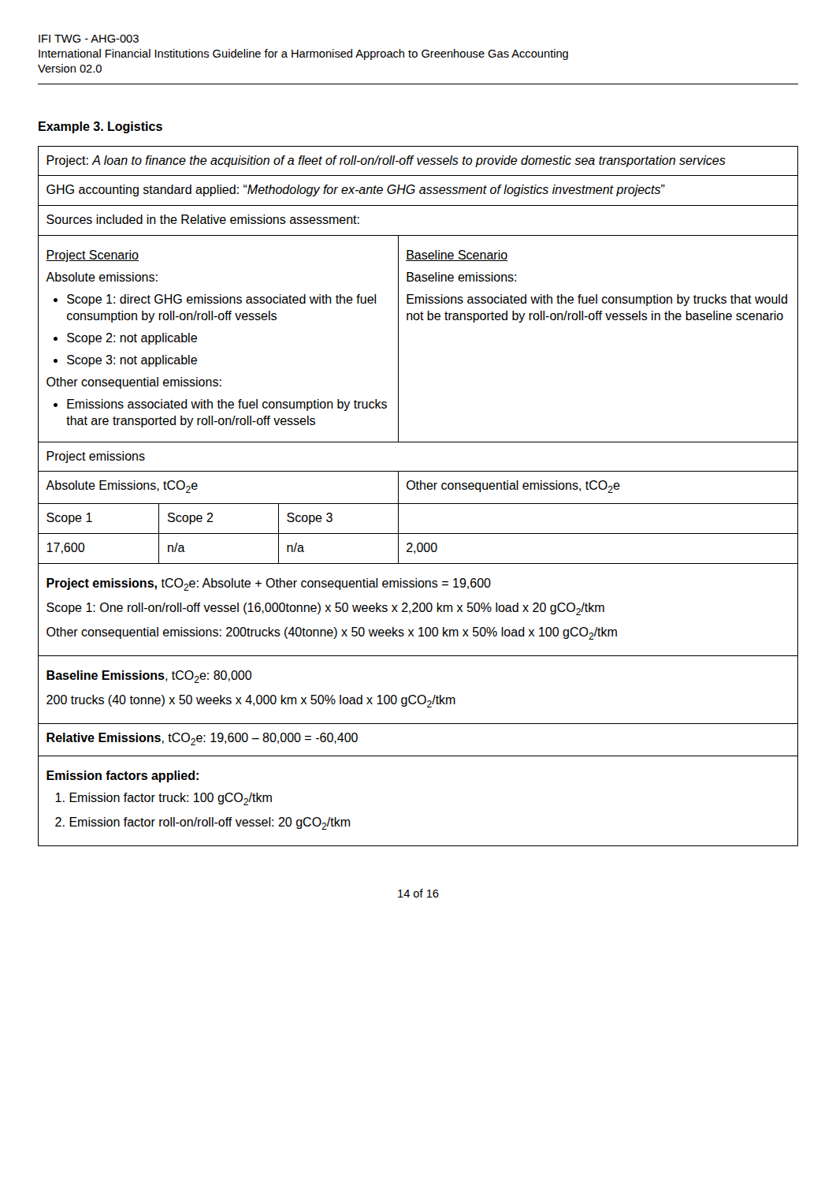IFI TWG - AHG-003
International Financial Institutions Guideline for a Harmonised Approach to Greenhouse Gas Accounting
Version 02.0
Example 3. Logistics
| Project: A loan to finance the acquisition of a fleet of roll-on/roll-off vessels to provide domestic sea transportation services |
| GHG accounting standard applied: “ Methodology for ex-ante GHG assessment of logistics investment projects ” |
| Sources included in the Relative emissions assessment: |
| Project Scenario Absolute emissions: Scope 1: direct GHG emissions associated with the fuel consumption by roll-on/roll-off vessels Scope 2: not applicable Scope 3: not applicable Other consequential emissions: Emissions associated with the fuel consumption by trucks that are transported by roll-on/roll-off vessels | Baseline Scenario Baseline emissions: Emissions associated with the fuel consumption by trucks that would not be transported by roll-on/roll-off vessels in the baseline scenario |
| Project emissions |
| Absolute Emissions, tCO 2 e | Other consequential emissions, tCO 2 e |
| Scope 1 | Scope 2 | Scope 3 | |
| 17,600 | n/a | n/a | 2,000 |
| Project emissions, tCO 2 e: Absolute + Other consequential emissions = 19,600 Scope 1: One roll-on/roll-off vessel (16,000tonne) x 50 weeks x 2,200 km x 50% load x 20 gCO 2 /tkm Other consequential emissions: 200trucks (40tonne) x 50 weeks x 100 km x 50% load x 100 gCO 2 /tkm |
| Baseline Emissions , tCO 2 e: 80,000 200 trucks (40 tonne) x 50 weeks x 4,000 km x 50% load x 100 gCO 2 /tkm |
| Relative Emissions , tCO 2 e: 19,600 – 80,000 = -60,400 |
| Emission factors applied: Emission factor truck: 100 gCO 2 /tkm Emission factor roll-on/roll-off vessel: 20 gCO 2 /tkm |
14 of 16